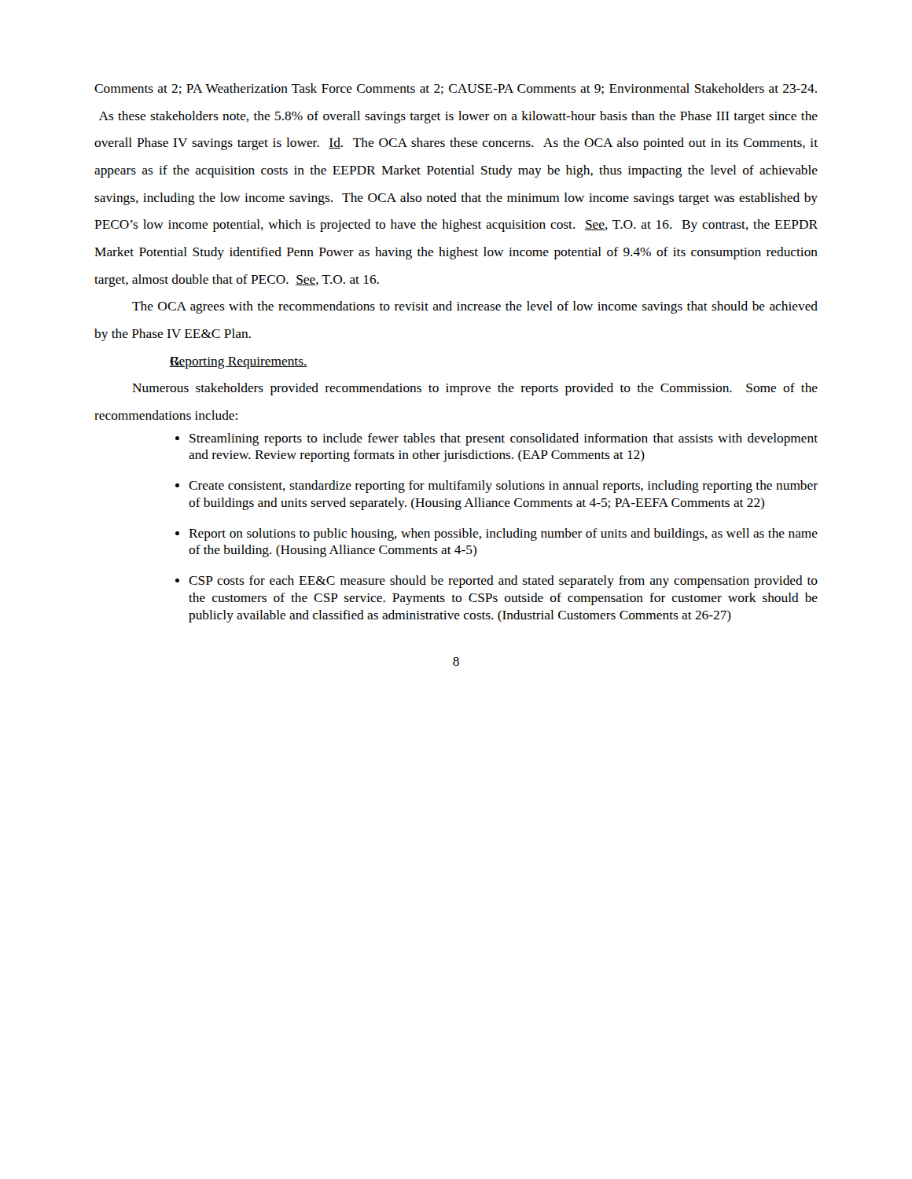Comments at 2; PA Weatherization Task Force Comments at 2; CAUSE-PA Comments at 9; Environmental Stakeholders at 23-24. As these stakeholders note, the 5.8% of overall savings target is lower on a kilowatt-hour basis than the Phase III target since the overall Phase IV savings target is lower. Id. The OCA shares these concerns. As the OCA also pointed out in its Comments, it appears as if the acquisition costs in the EEPDR Market Potential Study may be high, thus impacting the level of achievable savings, including the low income savings. The OCA also noted that the minimum low income savings target was established by PECO’s low income potential, which is projected to have the highest acquisition cost. See, T.O. at 16. By contrast, the EEPDR Market Potential Study identified Penn Power as having the highest low income potential of 9.4% of its consumption reduction target, almost double that of PECO. See, T.O. at 16.
The OCA agrees with the recommendations to revisit and increase the level of low income savings that should be achieved by the Phase IV EE&C Plan.
G. Reporting Requirements.
Numerous stakeholders provided recommendations to improve the reports provided to the Commission. Some of the recommendations include:
Streamlining reports to include fewer tables that present consolidated information that assists with development and review. Review reporting formats in other jurisdictions. (EAP Comments at 12)
Create consistent, standardize reporting for multifamily solutions in annual reports, including reporting the number of buildings and units served separately. (Housing Alliance Comments at 4-5; PA-EEFA Comments at 22)
Report on solutions to public housing, when possible, including number of units and buildings, as well as the name of the building. (Housing Alliance Comments at 4-5)
CSP costs for each EE&C measure should be reported and stated separately from any compensation provided to the customers of the CSP service. Payments to CSPs outside of compensation for customer work should be publicly available and classified as administrative costs. (Industrial Customers Comments at 26-27)
8